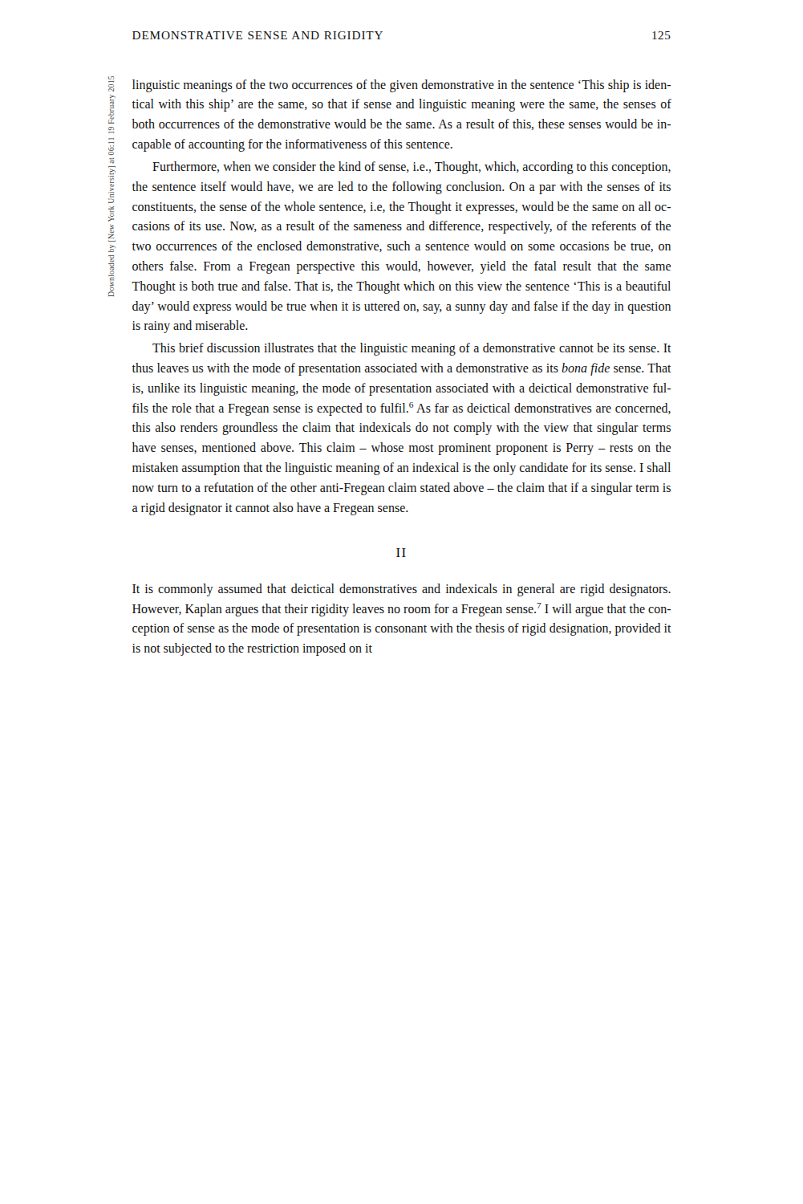Demonstrative Sense and Rigidity 125
Downloaded by [New York University] at 06:11 19 February 2015
linguistic meanings of the two occurrences of the given demonstrative in the sentence ‘This ship is identical with this ship’ are the same, so that if sense and linguistic meaning were the same, the senses of both occurrences of the demonstrative would be the same. As a result of this, these senses would be incapable of accounting for the informativeness of this sentence.
Furthermore, when we consider the kind of sense, i.e., Thought, which, according to this conception, the sentence itself would have, we are led to the following conclusion. On a par with the senses of its constituents, the sense of the whole sentence, i.e, the Thought it expresses, would be the same on all occasions of its use. Now, as a result of the sameness and difference, respectively, of the referents of the two occurrences of the enclosed demonstrative, such a sentence would on some occasions be true, on others false. From a Fregean perspective this would, however, yield the fatal result that the same Thought is both true and false. That is, the Thought which on this view the sentence ‘This is a beautiful day’ would express would be true when it is uttered on, say, a sunny day and false if the day in question is rainy and miserable.
This brief discussion illustrates that the linguistic meaning of a demonstrative cannot be its sense. It thus leaves us with the mode of presentation associated with a demonstrative as its bona fide sense. That is, unlike its linguistic meaning, the mode of presentation associated with a deictical demonstrative fulfils the role that a Fregean sense is expected to fulfil.6 As far as deictical demonstratives are concerned, this also renders groundless the claim that indexicals do not comply with the view that singular terms have senses, mentioned above. This claim – whose most prominent proponent is Perry – rests on the mistaken assumption that the linguistic meaning of an indexical is the only candidate for its sense. I shall now turn to a refutation of the other anti-Fregean claim stated above – the claim that if a singular term is a rigid designator it cannot also have a Fregean sense.
II
It is commonly assumed that deictical demonstratives and indexicals in general are rigid designators. However, Kaplan argues that their rigidity leaves no room for a Fregean sense.7 I will argue that the conception of sense as the mode of presentation is consonant with the thesis of rigid designation, provided it is not subjected to the restriction imposed on it